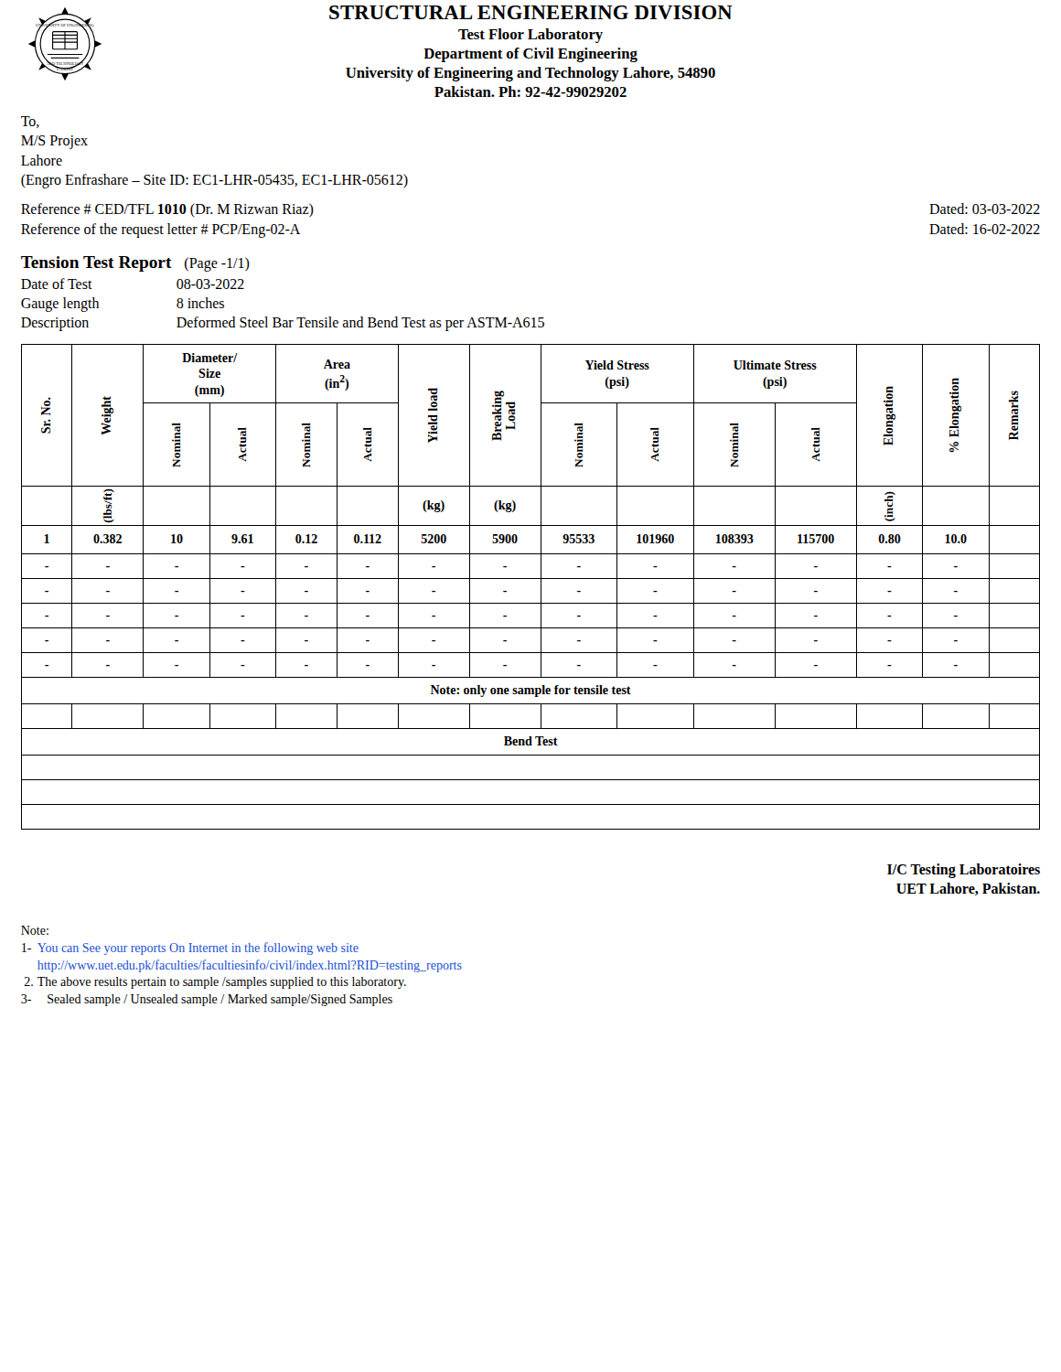UNIVERSITY OF ENGINEERING AND TECHNOLOGY LAHORE
STRUCTURAL ENGINEERING DIVISION
Test Floor Laboratory
Department of Civil Engineering
University of Engineering and Technology Lahore, 54890
Pakistan. Ph: 92-42-99029202
To,
M/S Projex
Lahore
(Engro Enfrashare – Site ID: EC1-LHR-05435, EC1-LHR-05612)
Reference # CED/TFL 1010 (Dr. M Rizwan Riaz)
Dated: 03-03-2022
Reference of the request letter # PCP/Eng-02-A
Dated: 16-02-2022
Tension Test Report(Page -1/1)
| Date of Test | 08-03-2022 |
| Gauge length | 8 inches |
| Description | Deformed Steel Bar Tensile and Bend Test as per ASTM-A615 |
| Sr. No. | Weight | Diameter/ Size (mm) | Area (in 2 ) | Yield load | Breaking Load | Yield Stress (psi) | Ultimate Stress (psi) | Elongation | % Elongation | Remarks |
| --- | --- | --- | --- | --- | --- | --- | --- | --- | --- | --- |
| Nominal | Actual | Nominal | Actual | Nominal | Actual | Nominal | Actual |
| | (lbs/ft) | | | | | (kg) | (kg) | | | | | (inch) | | |
| 1 | 0.382 | 10 | 9.61 | 0.12 | 0.112 | 5200 | 5900 | 95533 | 101960 | 108393 | 115700 | 0.80 | 10.0 | |
| - | - | - | - | - | - | - | - | - | - | - | - | - | - | |
| - | - | - | - | - | - | - | - | - | - | - | - | - | - | |
| - | - | - | - | - | - | - | - | - | - | - | - | - | - | |
| - | - | - | - | - | - | - | - | - | - | - | - | - | - | |
| - | - | - | - | - | - | - | - | - | - | - | - | - | - | |
| Note: only one sample for tensile test |
| Bend Test |
I/C Testing Laboratoires
UET Lahore, Pakistan.
Note:
1-You can See your reports On Internet in the following web site
http://www.uet.edu.pk/faculties/facultiesinfo/civil/index.html?RID=testing_reports
2. The above results pertain to sample /samples supplied to this laboratory.
3- Sealed sample / Unsealed sample / Marked sample/Signed Samples